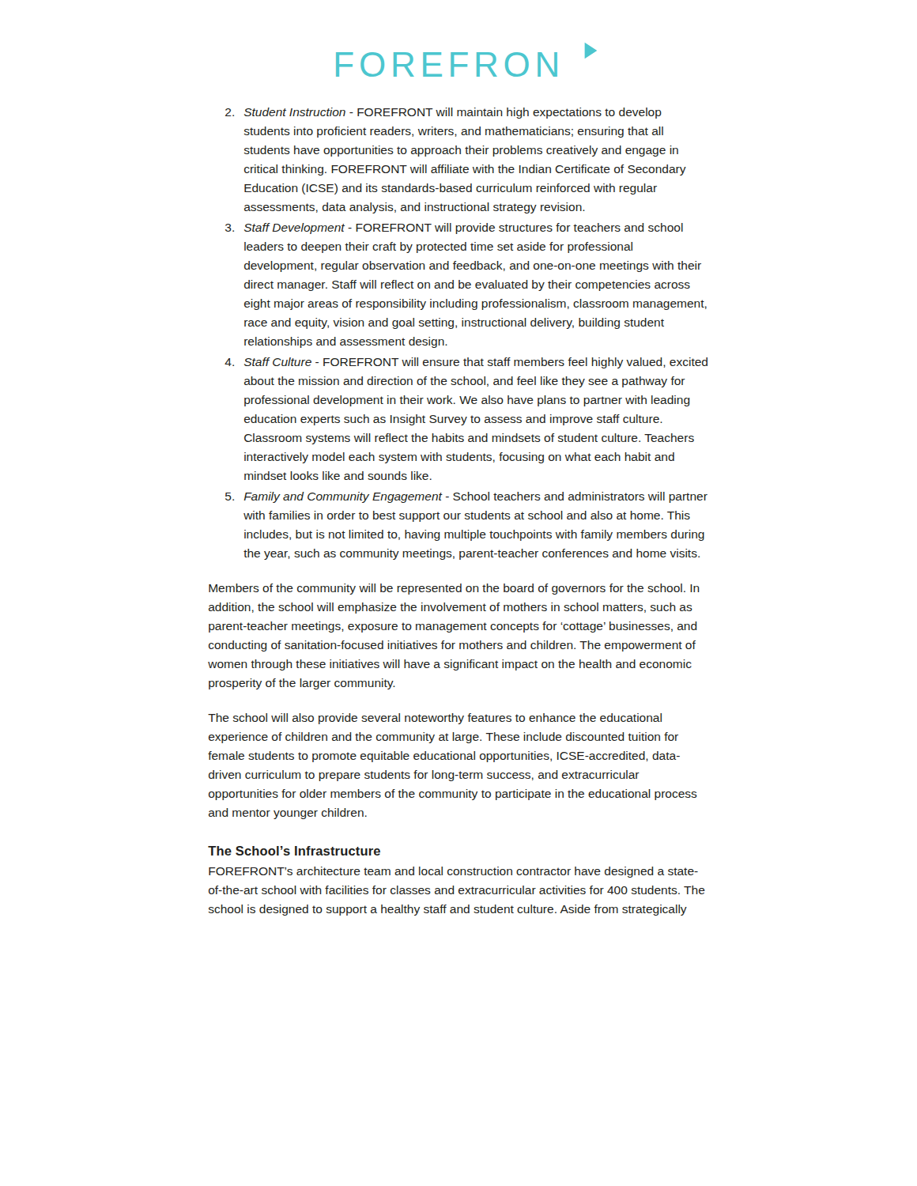FOREFRON T
Student Instruction - FOREFRONT will maintain high expectations to develop students into proficient readers, writers, and mathematicians; ensuring that all students have opportunities to approach their problems creatively and engage in critical thinking. FOREFRONT will affiliate with the Indian Certificate of Secondary Education (ICSE) and its standards-based curriculum reinforced with regular assessments, data analysis, and instructional strategy revision.
Staff Development - FOREFRONT will provide structures for teachers and school leaders to deepen their craft by protected time set aside for professional development, regular observation and feedback, and one-on-one meetings with their direct manager. Staff will reflect on and be evaluated by their competencies across eight major areas of responsibility including professionalism, classroom management, race and equity, vision and goal setting, instructional delivery, building student relationships and assessment design.
Staff Culture - FOREFRONT will ensure that staff members feel highly valued, excited about the mission and direction of the school, and feel like they see a pathway for professional development in their work. We also have plans to partner with leading education experts such as Insight Survey to assess and improve staff culture. Classroom systems will reflect the habits and mindsets of student culture. Teachers interactively model each system with students, focusing on what each habit and mindset looks like and sounds like.
Family and Community Engagement - School teachers and administrators will partner with families in order to best support our students at school and also at home. This includes, but is not limited to, having multiple touchpoints with family members during the year, such as community meetings, parent-teacher conferences and home visits.
Members of the community will be represented on the board of governors for the school. In addition, the school will emphasize the involvement of mothers in school matters, such as parent-teacher meetings, exposure to management concepts for ‘cottage’ businesses, and conducting of sanitation-focused initiatives for mothers and children. The empowerment of women through these initiatives will have a significant impact on the health and economic prosperity of the larger community.
The school will also provide several noteworthy features to enhance the educational experience of children and the community at large. These include discounted tuition for female students to promote equitable educational opportunities, ICSE-accredited, data-driven curriculum to prepare students for long-term success, and extracurricular opportunities for older members of the community to participate in the educational process and mentor younger children.
The School’s Infrastructure
FOREFRONT’s architecture team and local construction contractor have designed a state-of-the-art school with facilities for classes and extracurricular activities for 400 students. The school is designed to support a healthy staff and student culture. Aside from strategically